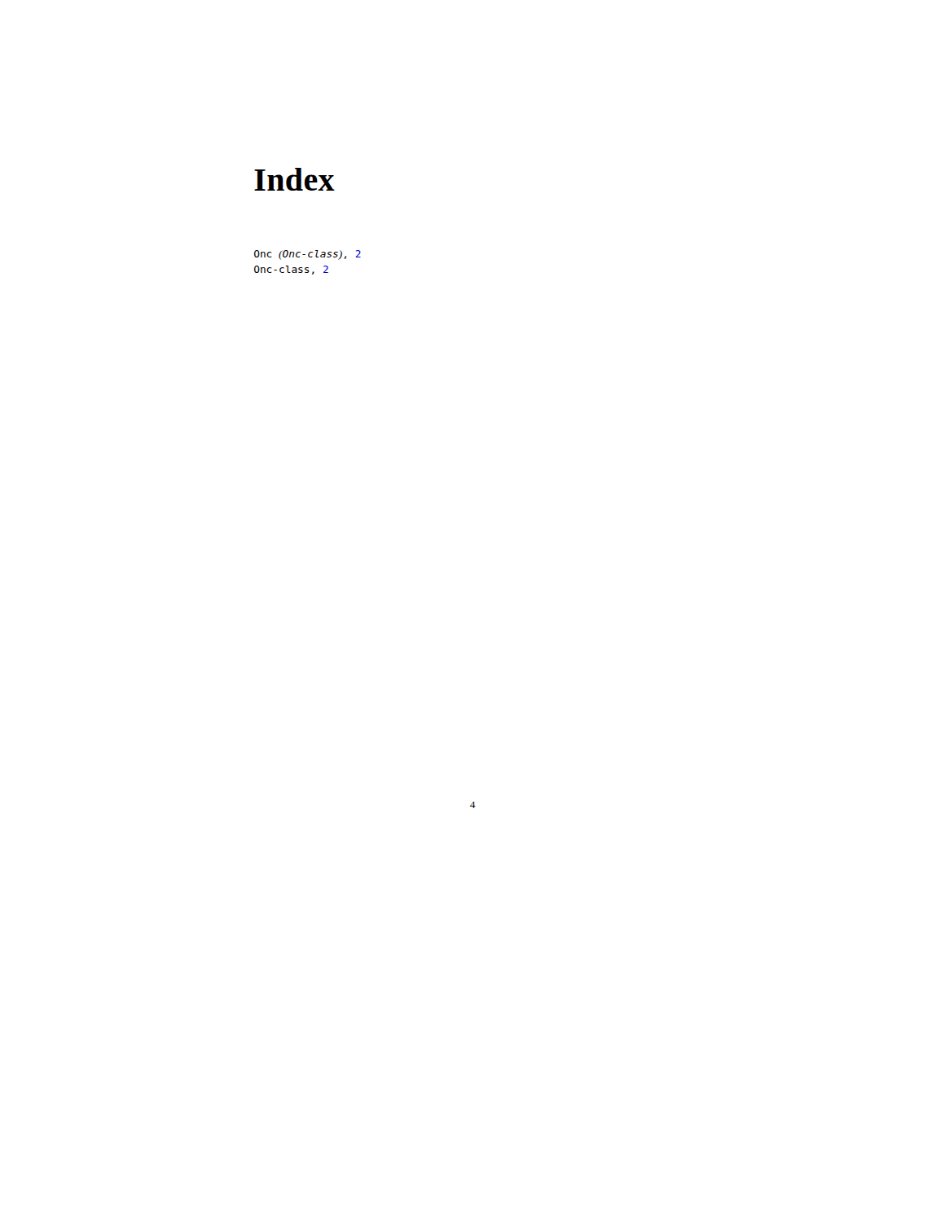Index
Onc (Onc-class), 2
Onc-class, 2
4